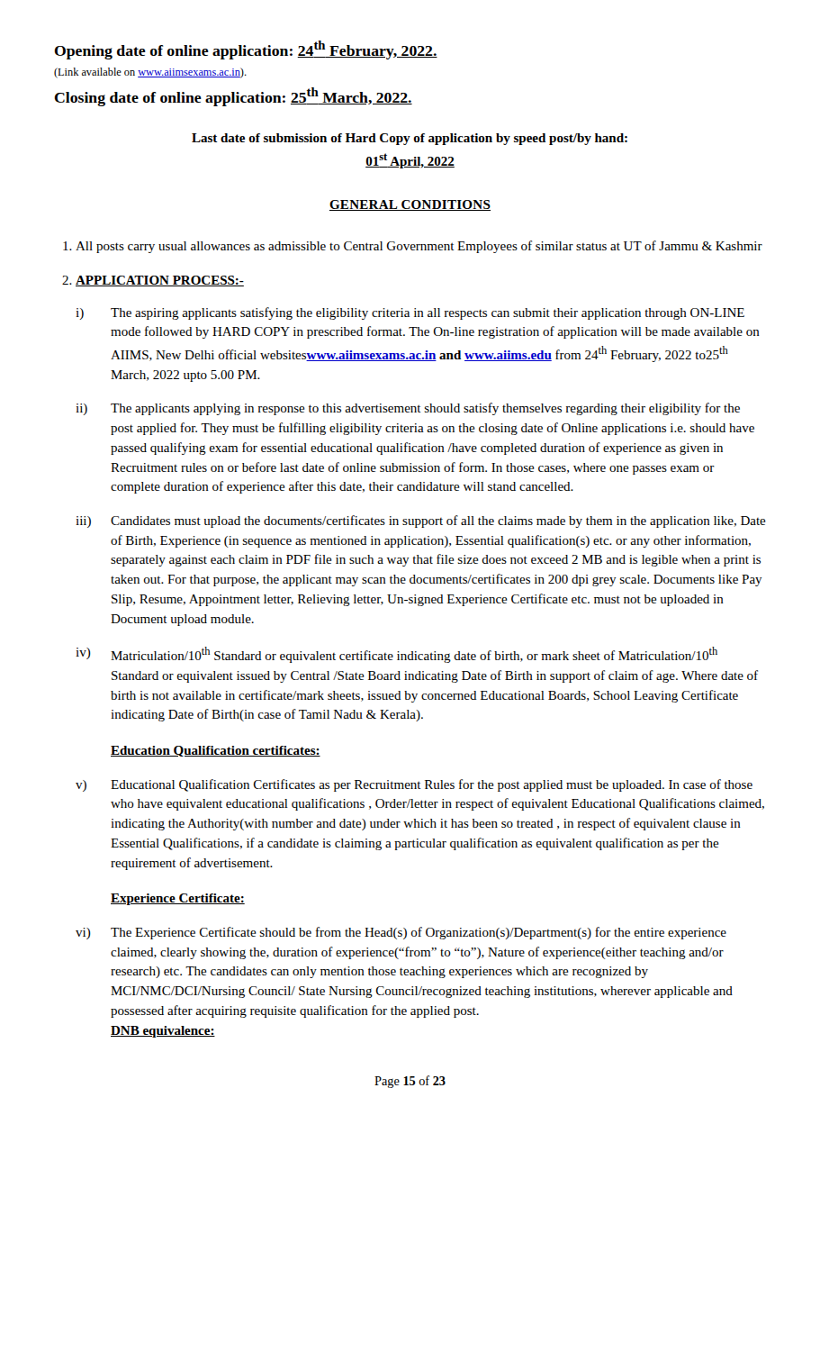Opening date of online application: 24th February, 2022.
(Link available on www.aiimsexams.ac.in).
Closing date of online application: 25th March, 2022.
Last date of submission of Hard Copy of application by speed post/by hand:
01st April, 2022
GENERAL CONDITIONS
All posts carry usual allowances as admissible to Central Government Employees of similar status at UT of Jammu & Kashmir
APPLICATION PROCESS:-
i) The aspiring applicants satisfying the eligibility criteria in all respects can submit their application through ON-LINE mode followed by HARD COPY in prescribed format. The On-line registration of application will be made available on AIIMS, New Delhi official websiteswww.aiimsexams.ac.in and www.aiims.edu from 24th February, 2022 to25th March, 2022 upto 5.00 PM.
ii) The applicants applying in response to this advertisement should satisfy themselves regarding their eligibility for the post applied for. They must be fulfilling eligibility criteria as on the closing date of Online applications i.e. should have passed qualifying exam for essential educational qualification /have completed duration of experience as given in Recruitment rules on or before last date of online submission of form. In those cases, where one passes exam or complete duration of experience after this date, their candidature will stand cancelled.
iii) Candidates must upload the documents/certificates in support of all the claims made by them in the application like, Date of Birth, Experience (in sequence as mentioned in application), Essential qualification(s) etc. or any other information, separately against each claim in PDF file in such a way that file size does not exceed 2 MB and is legible when a print is taken out. For that purpose, the applicant may scan the documents/certificates in 200 dpi grey scale. Documents like Pay Slip, Resume, Appointment letter, Relieving letter, Un-signed Experience Certificate etc. must not be uploaded in Document upload module.
iv) Matriculation/10th Standard or equivalent certificate indicating date of birth, or mark sheet of Matriculation/10th Standard or equivalent issued by Central /State Board indicating Date of Birth in support of claim of age. Where date of birth is not available in certificate/mark sheets, issued by concerned Educational Boards, School Leaving Certificate indicating Date of Birth(in case of Tamil Nadu & Kerala).
Education Qualification certificates:
v) Educational Qualification Certificates as per Recruitment Rules for the post applied must be uploaded. In case of those who have equivalent educational qualifications , Order/letter in respect of equivalent Educational Qualifications claimed, indicating the Authority(with number and date) under which it has been so treated , in respect of equivalent clause in Essential Qualifications, if a candidate is claiming a particular qualification as equivalent qualification as per the requirement of advertisement.
Experience Certificate:
vi) The Experience Certificate should be from the Head(s) of Organization(s)/Department(s) for the entire experience claimed, clearly showing the, duration of experience(“from” to “to”), Nature of experience(either teaching and/or research) etc. The candidates can only mention those teaching experiences which are recognized by MCI/NMC/DCI/Nursing Council/ State Nursing Council/recognized teaching institutions, wherever applicable and possessed after acquiring requisite qualification for the applied post.
DNB equivalence:
Page 15 of 23